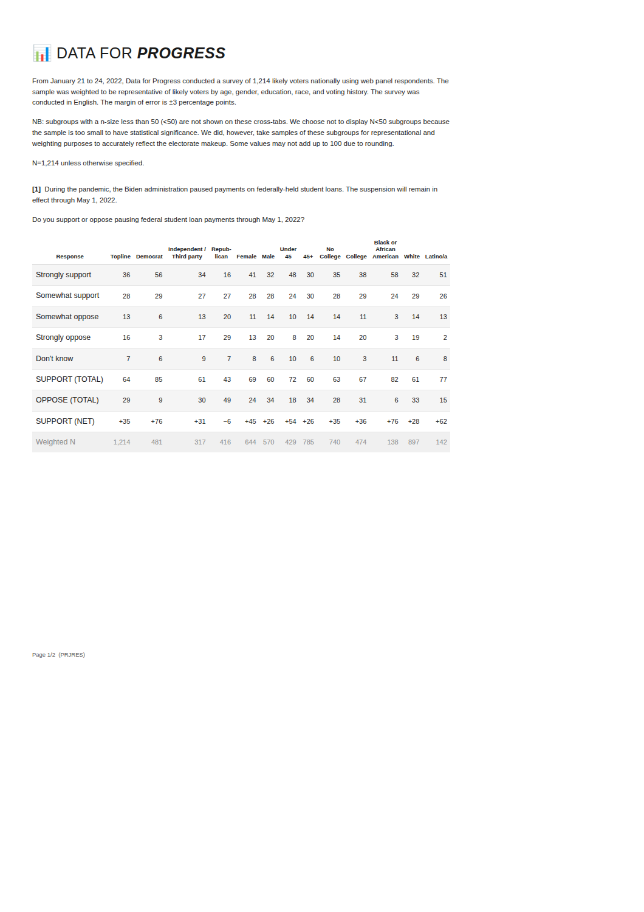📊 DATA FOR PROGRESS
From January 21 to 24, 2022, Data for Progress conducted a survey of 1,214 likely voters nationally using web panel respondents. The sample was weighted to be representative of likely voters by age, gender, education, race, and voting history. The survey was conducted in English. The margin of error is ±3 percentage points.
NB: subgroups with a n-size less than 50 (<50) are not shown on these cross-tabs. We choose not to display N<50 subgroups because the sample is too small to have statistical significance. We did, however, take samples of these subgroups for representational and weighting purposes to accurately reflect the electorate makeup. Some values may not add up to 100 due to rounding.
N=1,214 unless otherwise specified.
[1] During the pandemic, the Biden administration paused payments on federally-held student loans. The suspension will remain in effect through May 1, 2022.
Do you support or oppose pausing federal student loan payments through May 1, 2022?
| Response | Topline | Democrat | Independent / Third party | Repub- lican | Female | Male | Under 45 | 45+ | No College | College | Black or African American | White | Latino/a |
| --- | --- | --- | --- | --- | --- | --- | --- | --- | --- | --- | --- | --- | --- |
| Strongly support | 36 | 56 | 34 | 16 | 41 | 32 | 48 | 30 | 35 | 38 | 58 | 32 | 51 |
| Somewhat support | 28 | 29 | 27 | 27 | 28 | 28 | 24 | 30 | 28 | 29 | 24 | 29 | 26 |
| Somewhat oppose | 13 | 6 | 13 | 20 | 11 | 14 | 10 | 14 | 14 | 11 | 3 | 14 | 13 |
| Strongly oppose | 16 | 3 | 17 | 29 | 13 | 20 | 8 | 20 | 14 | 20 | 3 | 19 | 2 |
| Don't know | 7 | 6 | 9 | 7 | 8 | 6 | 10 | 6 | 10 | 3 | 11 | 6 | 8 |
| SUPPORT (TOTAL) | 64 | 85 | 61 | 43 | 69 | 60 | 72 | 60 | 63 | 67 | 82 | 61 | 77 |
| OPPOSE (TOTAL) | 29 | 9 | 30 | 49 | 24 | 34 | 18 | 34 | 28 | 31 | 6 | 33 | 15 |
| SUPPORT (NET) | +35 | +76 | +31 | −6 | +45 | +26 | +54 | +26 | +35 | +36 | +76 | +28 | +62 |
| Weighted N | 1,214 | 481 | 317 | 416 | 644 | 570 | 429 | 785 | 740 | 474 | 138 | 897 | 142 |
Page 1/2 (PRJRES)